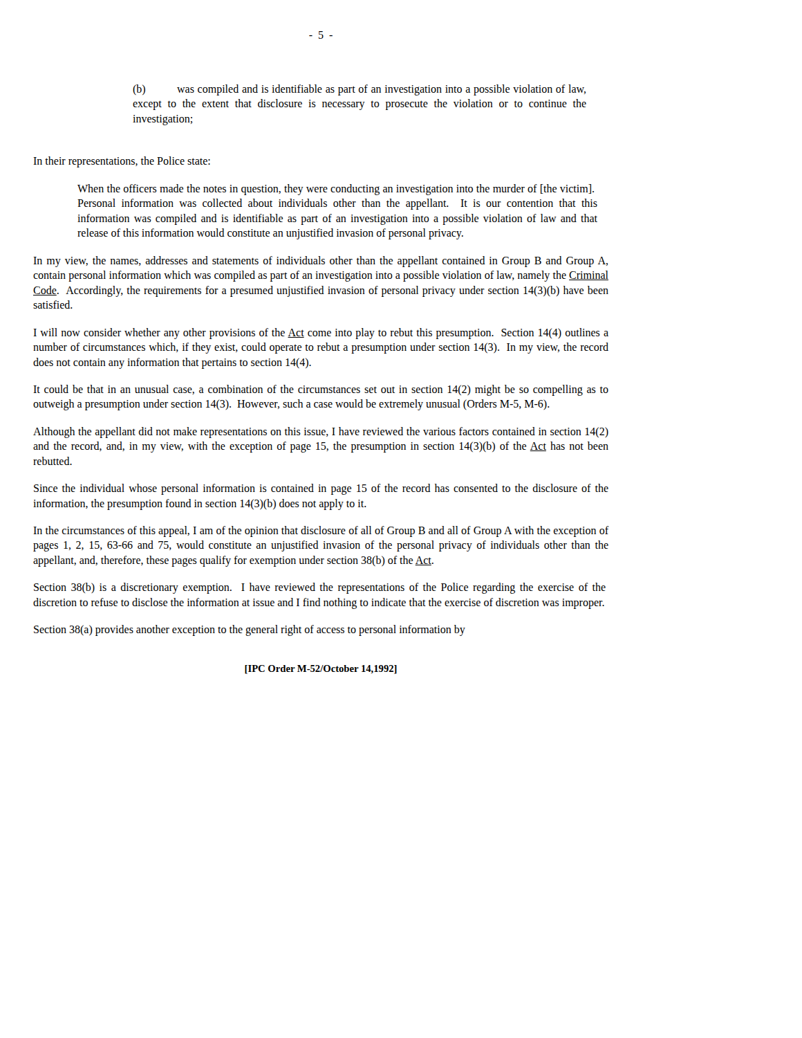- 5 -
(b) was compiled and is identifiable as part of an investigation into a possible violation of law, except to the extent that disclosure is necessary to prosecute the violation or to continue the investigation;
In their representations, the Police state:
When the officers made the notes in question, they were conducting an investigation into the murder of [the victim]. Personal information was collected about individuals other than the appellant. It is our contention that this information was compiled and is identifiable as part of an investigation into a possible violation of law and that release of this information would constitute an unjustified invasion of personal privacy.
In my view, the names, addresses and statements of individuals other than the appellant contained in Group B and Group A, contain personal information which was compiled as part of an investigation into a possible violation of law, namely the Criminal Code. Accordingly, the requirements for a presumed unjustified invasion of personal privacy under section 14(3)(b) have been satisfied.
I will now consider whether any other provisions of the Act come into play to rebut this presumption. Section 14(4) outlines a number of circumstances which, if they exist, could operate to rebut a presumption under section 14(3). In my view, the record does not contain any information that pertains to section 14(4).
It could be that in an unusual case, a combination of the circumstances set out in section 14(2) might be so compelling as to outweigh a presumption under section 14(3). However, such a case would be extremely unusual (Orders M-5, M-6).
Although the appellant did not make representations on this issue, I have reviewed the various factors contained in section 14(2) and the record, and, in my view, with the exception of page 15, the presumption in section 14(3)(b) of the Act has not been rebutted.
Since the individual whose personal information is contained in page 15 of the record has consented to the disclosure of the information, the presumption found in section 14(3)(b) does not apply to it.
In the circumstances of this appeal, I am of the opinion that disclosure of all of Group B and all of Group A with the exception of pages 1, 2, 15, 63-66 and 75, would constitute an unjustified invasion of the personal privacy of individuals other than the appellant, and, therefore, these pages qualify for exemption under section 38(b) of the Act.
Section 38(b) is a discretionary exemption. I have reviewed the representations of the Police regarding the exercise of the discretion to refuse to disclose the information at issue and I find nothing to indicate that the exercise of discretion was improper.
Section 38(a) provides another exception to the general right of access to personal information by
[IPC Order M-52/October 14,1992]